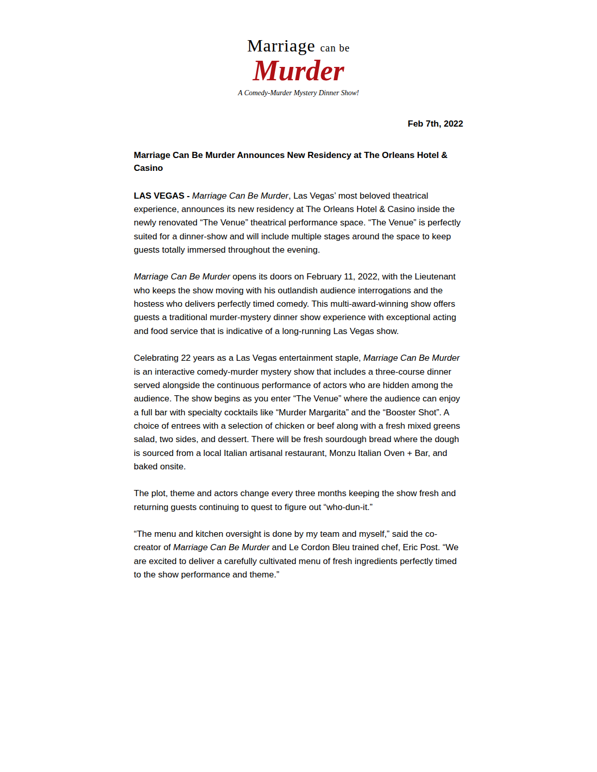Marriage can be
Murder
A Comedy-Murder Mystery Dinner Show!
Feb 7th, 2022
Marriage Can Be Murder Announces New Residency at The Orleans Hotel & Casino
LAS VEGAS - Marriage Can Be Murder, Las Vegas’ most beloved theatrical experience, announces its new residency at The Orleans Hotel & Casino inside the newly renovated “The Venue” theatrical performance space. “The Venue” is perfectly suited for a dinner-show and will include multiple stages around the space to keep guests totally immersed throughout the evening.
Marriage Can Be Murder opens its doors on February 11, 2022, with the Lieutenant who keeps the show moving with his outlandish audience interrogations and the hostess who delivers perfectly timed comedy. This multi-award-winning show offers guests a traditional murder-mystery dinner show experience with exceptional acting and food service that is indicative of a long-running Las Vegas show.
Celebrating 22 years as a Las Vegas entertainment staple, Marriage Can Be Murder is an interactive comedy-murder mystery show that includes a three-course dinner served alongside the continuous performance of actors who are hidden among the audience. The show begins as you enter “The Venue” where the audience can enjoy a full bar with specialty cocktails like “Murder Margarita” and the “Booster Shot”. A choice of entrees with a selection of chicken or beef along with a fresh mixed greens salad, two sides, and dessert. There will be fresh sourdough bread where the dough is sourced from a local Italian artisanal restaurant, Monzu Italian Oven + Bar, and baked onsite.
The plot, theme and actors change every three months keeping the show fresh and returning guests continuing to quest to figure out “who-dun-it.”
“The menu and kitchen oversight is done by my team and myself,” said the co-creator of Marriage Can Be Murder and Le Cordon Bleu trained chef, Eric Post. “We are excited to deliver a carefully cultivated menu of fresh ingredients perfectly timed to the show performance and theme.”